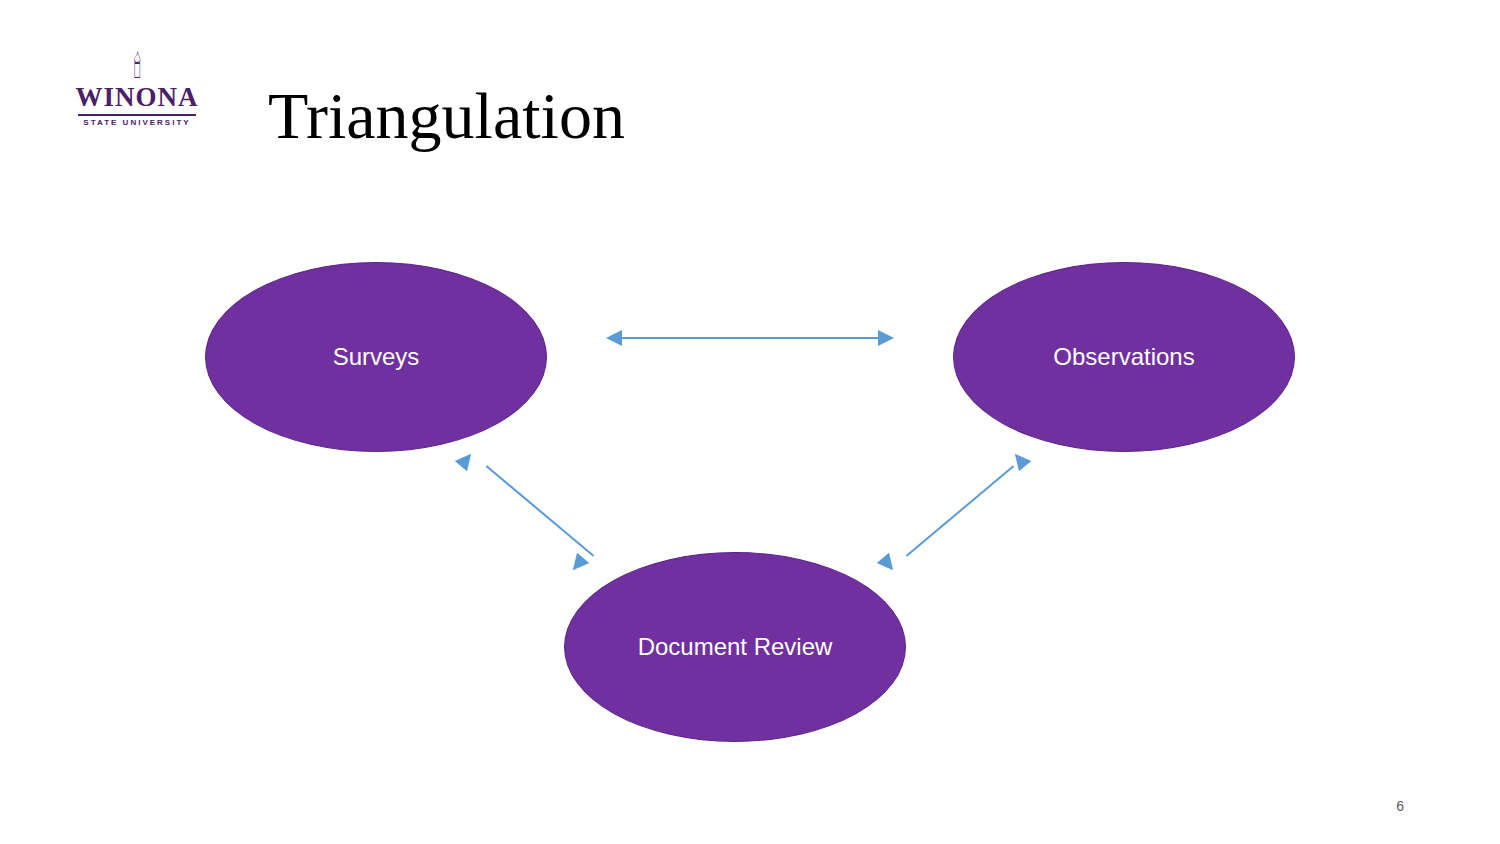🕯
WINONA
STATE UNIVERSITY
Triangulation
Surveys
Observations
Document Review
6